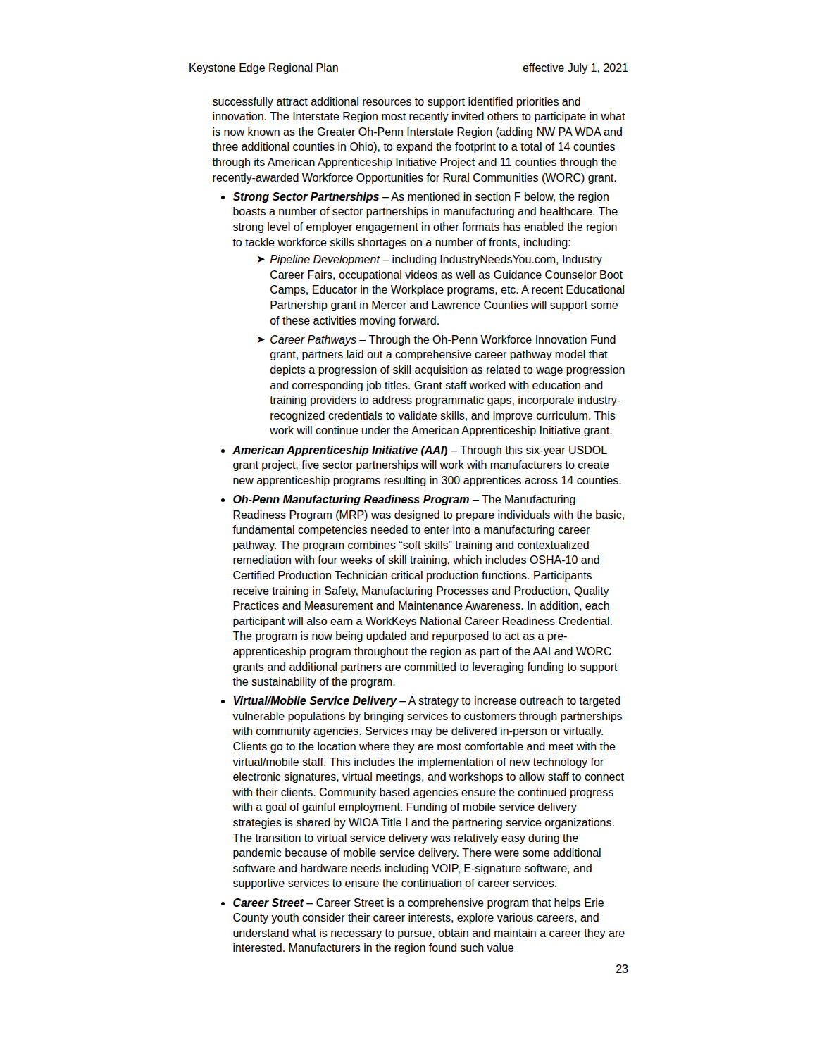Keystone Edge Regional Plan effective July 1, 2021
successfully attract additional resources to support identified priorities and innovation. The Interstate Region most recently invited others to participate in what is now known as the Greater Oh-Penn Interstate Region (adding NW PA WDA and three additional counties in Ohio), to expand the footprint to a total of 14 counties through its American Apprenticeship Initiative Project and 11 counties through the recently-awarded Workforce Opportunities for Rural Communities (WORC) grant.
Strong Sector Partnerships – As mentioned in section F below, the region boasts a number of sector partnerships in manufacturing and healthcare. The strong level of employer engagement in other formats has enabled the region to tackle workforce skills shortages on a number of fronts, including:
Pipeline Development – including IndustryNeedsYou.com, Industry Career Fairs, occupational videos as well as Guidance Counselor Boot Camps, Educator in the Workplace programs, etc. A recent Educational Partnership grant in Mercer and Lawrence Counties will support some of these activities moving forward.
Career Pathways – Through the Oh-Penn Workforce Innovation Fund grant, partners laid out a comprehensive career pathway model that depicts a progression of skill acquisition as related to wage progression and corresponding job titles. Grant staff worked with education and training providers to address programmatic gaps, incorporate industry-recognized credentials to validate skills, and improve curriculum. This work will continue under the American Apprenticeship Initiative grant.
American Apprenticeship Initiative (AAI) – Through this six-year USDOL grant project, five sector partnerships will work with manufacturers to create new apprenticeship programs resulting in 300 apprentices across 14 counties.
Oh-Penn Manufacturing Readiness Program – The Manufacturing Readiness Program (MRP) was designed to prepare individuals with the basic, fundamental competencies needed to enter into a manufacturing career pathway. The program combines “soft skills” training and contextualized remediation with four weeks of skill training, which includes OSHA-10 and Certified Production Technician critical production functions. Participants receive training in Safety, Manufacturing Processes and Production, Quality Practices and Measurement and Maintenance Awareness. In addition, each participant will also earn a WorkKeys National Career Readiness Credential. The program is now being updated and repurposed to act as a pre-apprenticeship program throughout the region as part of the AAI and WORC grants and additional partners are committed to leveraging funding to support the sustainability of the program.
Virtual/Mobile Service Delivery – A strategy to increase outreach to targeted vulnerable populations by bringing services to customers through partnerships with community agencies. Services may be delivered in-person or virtually. Clients go to the location where they are most comfortable and meet with the virtual/mobile staff. This includes the implementation of new technology for electronic signatures, virtual meetings, and workshops to allow staff to connect with their clients. Community based agencies ensure the continued progress with a goal of gainful employment. Funding of mobile service delivery strategies is shared by WIOA Title I and the partnering service organizations. The transition to virtual service delivery was relatively easy during the pandemic because of mobile service delivery. There were some additional software and hardware needs including VOIP, E-signature software, and supportive services to ensure the continuation of career services.
Career Street – Career Street is a comprehensive program that helps Erie County youth consider their career interests, explore various careers, and understand what is necessary to pursue, obtain and maintain a career they are interested. Manufacturers in the region found such value
23